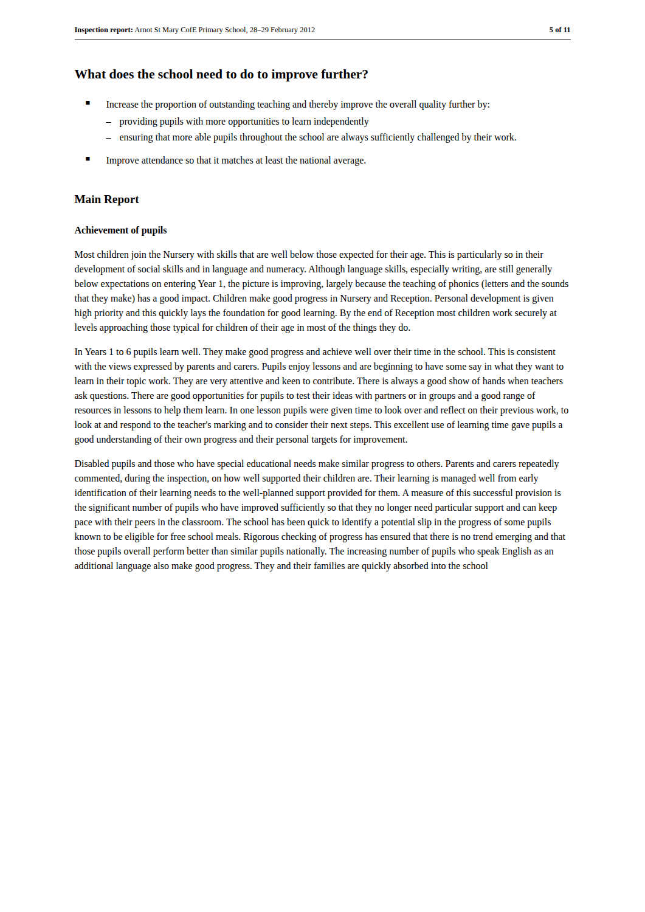Inspection report: Arnot St Mary CofE Primary School, 28–29 February 2012 5 of 11
What does the school need to do to improve further?
Increase the proportion of outstanding teaching and thereby improve the overall quality further by:
providing pupils with more opportunities to learn independently
ensuring that more able pupils throughout the school are always sufficiently challenged by their work.
Improve attendance so that it matches at least the national average.
Main Report
Achievement of pupils
Most children join the Nursery with skills that are well below those expected for their age. This is particularly so in their development of social skills and in language and numeracy. Although language skills, especially writing, are still generally below expectations on entering Year 1, the picture is improving, largely because the teaching of phonics (letters and the sounds that they make) has a good impact. Children make good progress in Nursery and Reception. Personal development is given high priority and this quickly lays the foundation for good learning. By the end of Reception most children work securely at levels approaching those typical for children of their age in most of the things they do.
In Years 1 to 6 pupils learn well. They make good progress and achieve well over their time in the school. This is consistent with the views expressed by parents and carers. Pupils enjoy lessons and are beginning to have some say in what they want to learn in their topic work. They are very attentive and keen to contribute. There is always a good show of hands when teachers ask questions. There are good opportunities for pupils to test their ideas with partners or in groups and a good range of resources in lessons to help them learn. In one lesson pupils were given time to look over and reflect on their previous work, to look at and respond to the teacher's marking and to consider their next steps. This excellent use of learning time gave pupils a good understanding of their own progress and their personal targets for improvement.
Disabled pupils and those who have special educational needs make similar progress to others. Parents and carers repeatedly commented, during the inspection, on how well supported their children are. Their learning is managed well from early identification of their learning needs to the well-planned support provided for them. A measure of this successful provision is the significant number of pupils who have improved sufficiently so that they no longer need particular support and can keep pace with their peers in the classroom. The school has been quick to identify a potential slip in the progress of some pupils known to be eligible for free school meals. Rigorous checking of progress has ensured that there is no trend emerging and that those pupils overall perform better than similar pupils nationally. The increasing number of pupils who speak English as an additional language also make good progress. They and their families are quickly absorbed into the school